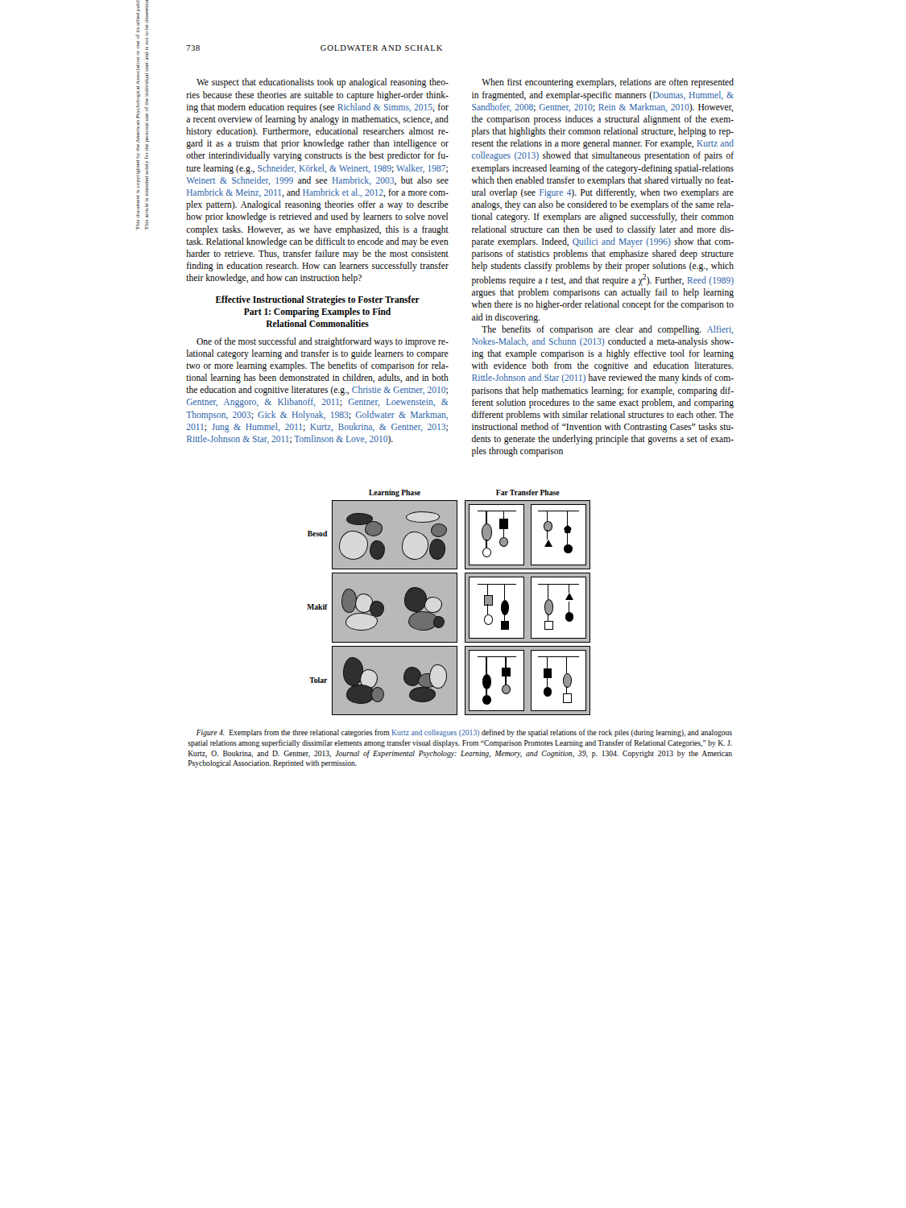This document is copyrighted by the American Psychological Association or one of its allied publishers.
This article is intended solely for the personal use of the individual user and is not to be disseminated broadly.
738 GOLDWATER AND SCHALK
We suspect that educationalists took up analogical reasoning theories because these theories are suitable to capture higher-order thinking that modern education requires (see Richland & Simms, 2015, for a recent overview of learning by analogy in mathematics, science, and history education). Furthermore, educational researchers almost regard it as a truism that prior knowledge rather than intelligence or other interindividually varying constructs is the best predictor for future learning (e.g., Schneider, Körkel, & Weinert, 1989; Walker, 1987; Weinert & Schneider, 1999 and see Hambrick, 2003, but also see Hambrick & Meinz, 2011, and Hambrick et al., 2012, for a more complex pattern). Analogical reasoning theories offer a way to describe how prior knowledge is retrieved and used by learners to solve novel complex tasks. However, as we have emphasized, this is a fraught task. Relational knowledge can be difficult to encode and may be even harder to retrieve. Thus, transfer failure may be the most consistent finding in education research. How can learners successfully transfer their knowledge, and how can instruction help?
Effective Instructional Strategies to Foster Transfer
Part 1: Comparing Examples to Find
Relational Commonalities
One of the most successful and straightforward ways to improve relational category learning and transfer is to guide learners to compare two or more learning examples. The benefits of comparison for relational learning has been demonstrated in children, adults, and in both the education and cognitive literatures (e.g., Christie & Gentner, 2010; Gentner, Anggoro, & Klibanoff, 2011; Gentner, Loewenstein, & Thompson, 2003; Gick & Holyoak, 1983; Goldwater & Markman, 2011; Jung & Hummel, 2011; Kurtz, Boukrina, & Gentner, 2013; Rittle-Johnson & Star, 2011; Tomlinson & Love, 2010).
When first encountering exemplars, relations are often represented in fragmented, and exemplar-specific manners (Doumas, Hummel, & Sandhofer, 2008; Gentner, 2010; Rein & Markman, 2010). However, the comparison process induces a structural alignment of the exemplars that highlights their common relational structure, helping to represent the relations in a more general manner. For example, Kurtz and colleagues (2013) showed that simultaneous presentation of pairs of exemplars increased learning of the category-defining spatial-relations which then enabled transfer to exemplars that shared virtually no featural overlap (see Figure 4). Put differently, when two exemplars are analogs, they can also be considered to be exemplars of the same relational category. If exemplars are aligned successfully, their common relational structure can then be used to classify later and more disparate exemplars. Indeed, Quilici and Mayer (1996) show that comparisons of statistics problems that emphasize shared deep structure help students classify problems by their proper solutions (e.g., which problems require a t test, and that require a χ2). Further, Reed (1989) argues that problem comparisons can actually fail to help learning when there is no higher-order relational concept for the comparison to aid in discovering.
The benefits of comparison are clear and compelling. Alfieri, Nokes-Malach, and Schunn (2013) conducted a meta-analysis showing that example comparison is a highly effective tool for learning with evidence both from the cognitive and education literatures. Rittle-Johnson and Star (2011) have reviewed the many kinds of comparisons that help mathematics learning; for example, comparing different solution procedures to the same exact problem, and comparing different problems with similar relational structures to each other. The instructional method of “Invention with Contrasting Cases” tasks students to generate the underlying principle that governs a set of examples through comparison
Learning Phase
Far Transfer Phase
Besod
Makif
Tolar
Figure 4. Exemplars from the three relational categories from Kurtz and colleagues (2013) defined by the spatial relations of the rock piles (during learning), and analogous spatial relations among superficially dissimilar elements among transfer visual displays. From “Comparison Promotes Learning and Transfer of Relational Categories,” by K. J. Kurtz, O. Boukrina, and D. Gentner, 2013, Journal of Experimental Psychology: Learning, Memory, and Cognition, 39, p. 1304. Copyright 2013 by the American Psychological Association. Reprinted with permission.